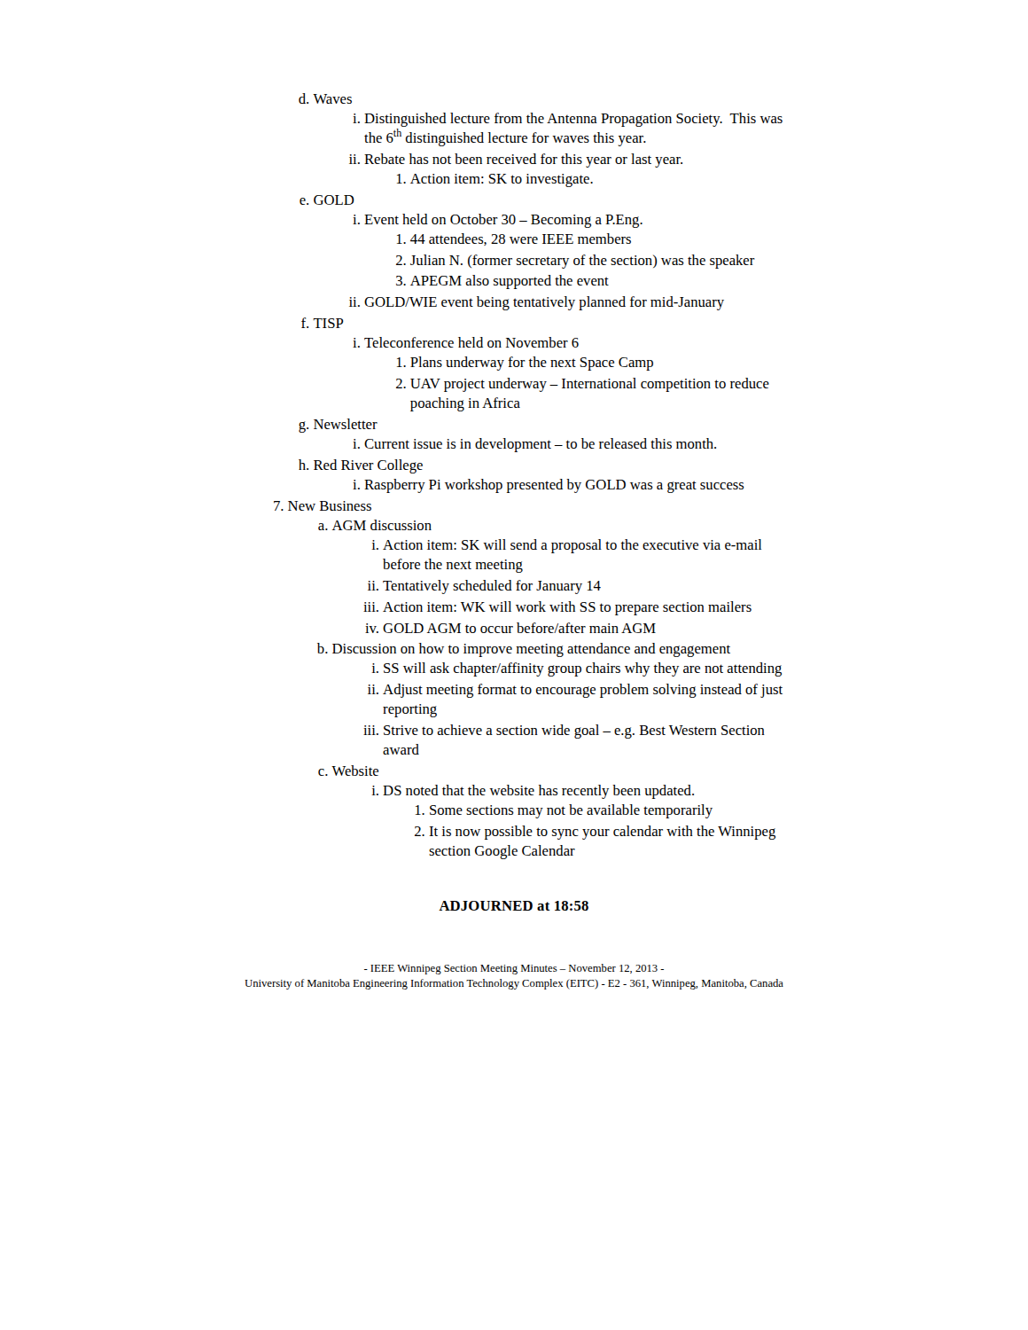Waves
Distinguished lecture from the Antenna Propagation Society. This was the 6th distinguished lecture for waves this year.
Rebate has not been received for this year or last year.
Action item: SK to investigate.
GOLD
Event held on October 30 – Becoming a P.Eng.
44 attendees, 28 were IEEE members
Julian N. (former secretary of the section) was the speaker
APEGM also supported the event
GOLD/WIE event being tentatively planned for mid-January
TISP
Teleconference held on November 6
Plans underway for the next Space Camp
UAV project underway – International competition to reduce poaching in Africa
Newsletter
Current issue is in development – to be released this month.
Red River College
Raspberry Pi workshop presented by GOLD was a great success
New Business
AGM discussion
Action item: SK will send a proposal to the executive via e-mail before the next meeting
Tentatively scheduled for January 14
Action item: WK will work with SS to prepare section mailers
GOLD AGM to occur before/after main AGM
Discussion on how to improve meeting attendance and engagement
SS will ask chapter/affinity group chairs why they are not attending
Adjust meeting format to encourage problem solving instead of just reporting
Strive to achieve a section wide goal – e.g. Best Western Section award
Website
DS noted that the website has recently been updated.
Some sections may not be available temporarily
It is now possible to sync your calendar with the Winnipeg section Google Calendar
ADJOURNED at 18:58
- IEEE Winnipeg Section Meeting Minutes – November 12, 2013 -
University of Manitoba Engineering Information Technology Complex (EITC) - E2 - 361, Winnipeg, Manitoba, Canada